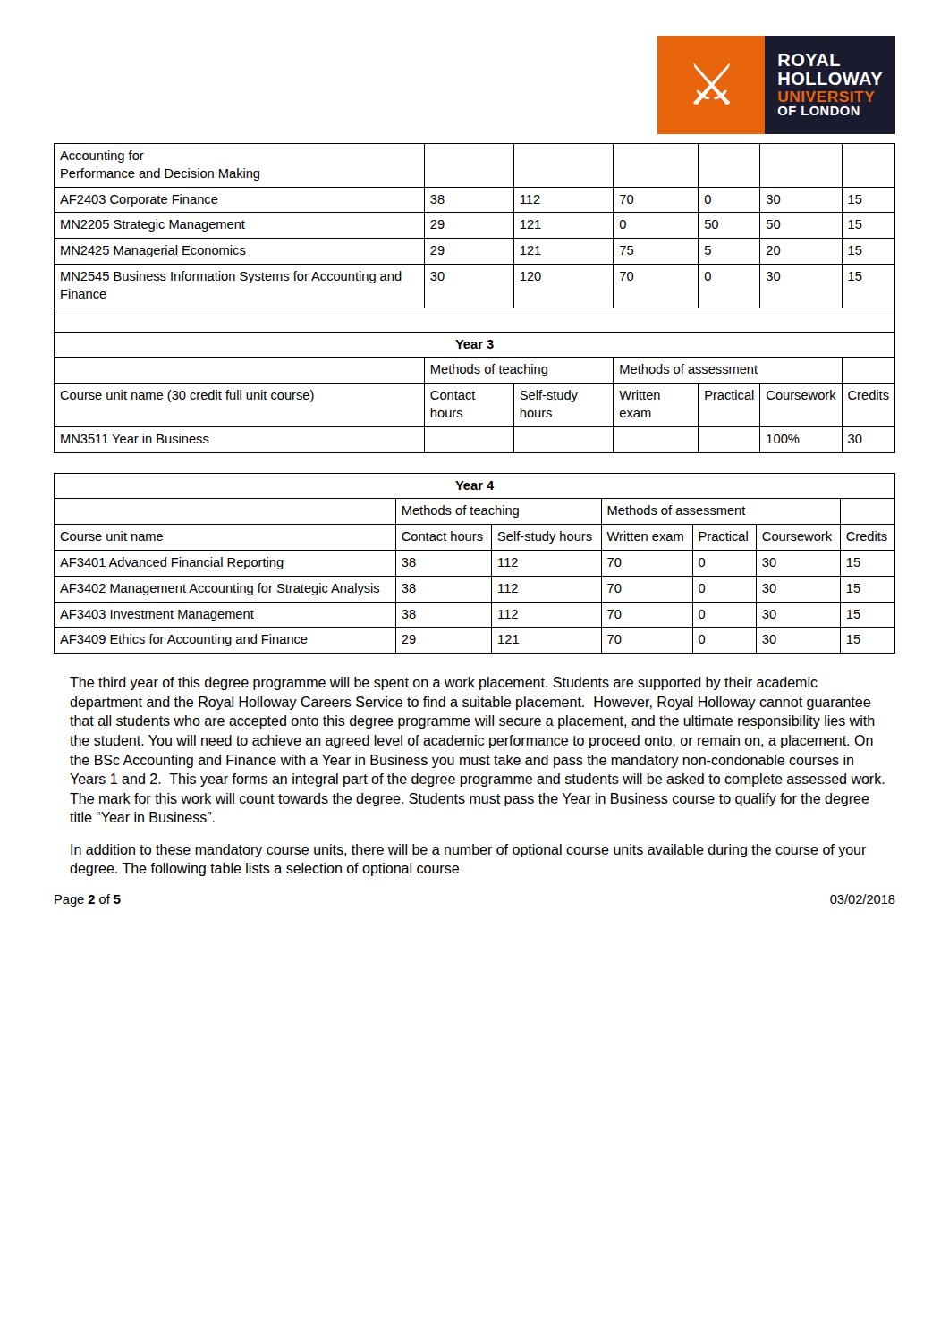⚔
ROYAL HOLLOWAY UNIVERSITY OF LONDON
| Accounting for Performance and Decision Making | | | | | | |
| AF2403 Corporate Finance | 38 | 112 | 70 | 0 | 30 | 15 |
| MN2205 Strategic Management | 29 | 121 | 0 | 50 | 50 | 15 |
| MN2425 Managerial Economics | 29 | 121 | 75 | 5 | 20 | 15 |
| MN2545 Business Information Systems for Accounting and Finance | 30 | 120 | 70 | 0 | 30 | 15 |
| Year 3 |
| | Methods of teaching | Methods of assessment | |
| Course unit name (30 credit full unit course) | Contact hours | Self-study hours | Written exam | Practical | Coursework | Credits |
| MN3511 Year in Business | | | | | 100% | 30 |
| Year 4 |
| | Methods of teaching | Methods of assessment | |
| Course unit name | Contact hours | Self-study hours | Written exam | Practical | Coursework | Credits |
| AF3401 Advanced Financial Reporting | 38 | 112 | 70 | 0 | 30 | 15 |
| AF3402 Management Accounting for Strategic Analysis | 38 | 112 | 70 | 0 | 30 | 15 |
| AF3403 Investment Management | 38 | 112 | 70 | 0 | 30 | 15 |
| AF3409 Ethics for Accounting and Finance | 29 | 121 | 70 | 0 | 30 | 15 |
The third year of this degree programme will be spent on a work placement. Students are supported by their academic department and the Royal Holloway Careers Service to find a suitable placement. However, Royal Holloway cannot guarantee that all students who are accepted onto this degree programme will secure a placement, and the ultimate responsibility lies with the student. You will need to achieve an agreed level of academic performance to proceed onto, or remain on, a placement. On the BSc Accounting and Finance with a Year in Business you must take and pass the mandatory non-condonable courses in Years 1 and 2. This year forms an integral part of the degree programme and students will be asked to complete assessed work. The mark for this work will count towards the degree. Students must pass the Year in Business course to qualify for the degree title “Year in Business”.
In addition to these mandatory course units, there will be a number of optional course units available during the course of your degree. The following table lists a selection of optional course
Page 2 of 5 03/02/2018